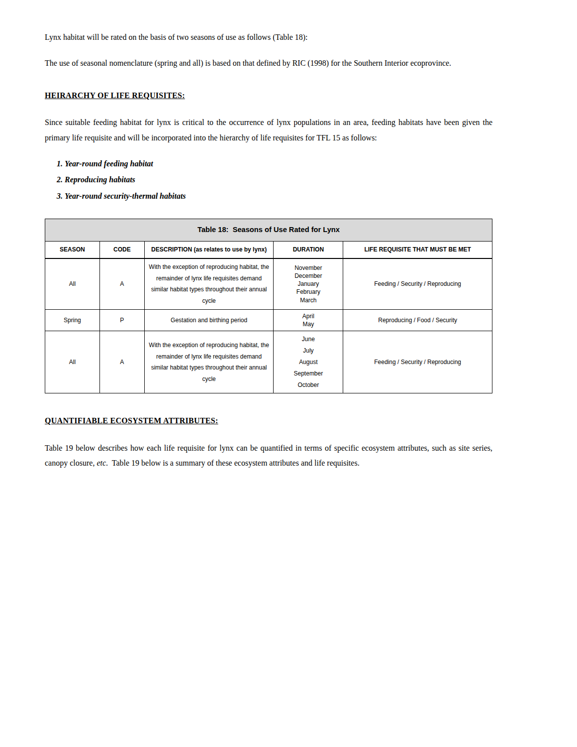Lynx habitat will be rated on the basis of two seasons of use as follows (Table 18):
The use of seasonal nomenclature (spring and all) is based on that defined by RIC (1998) for the Southern Interior ecoprovince.
HEIRARCHY OF LIFE REQUISITES:
Since suitable feeding habitat for lynx is critical to the occurrence of lynx populations in an area, feeding habitats have been given the primary life requisite and will be incorporated into the hierarchy of life requisites for TFL 15 as follows:
Year-round feeding habitat
Reproducing habitats
Year-round security-thermal habitats
Table 18: Seasons of Use Rated for Lynx
| SEASON | CODE | DESCRIPTION (as relates to use by lynx) | DURATION | LIFE REQUISITE THAT MUST BE MET |
| --- | --- | --- | --- | --- |
| All | A | With the exception of reproducing habitat, the remainder of lynx life requisites demand similar habitat types throughout their annual cycle | November December January February March | Feeding / Security / Reproducing |
| Spring | P | Gestation and birthing period | April May | Reproducing / Food / Security |
| All | A | With the exception of reproducing habitat, the remainder of lynx life requisites demand similar habitat types throughout their annual cycle | June July August September October | Feeding / Security / Reproducing |
QUANTIFIABLE ECOSYSTEM ATTRIBUTES:
Table 19 below describes how each life requisite for lynx can be quantified in terms of specific ecosystem attributes, such as site series, canopy closure, etc. Table 19 below is a summary of these ecosystem attributes and life requisites.